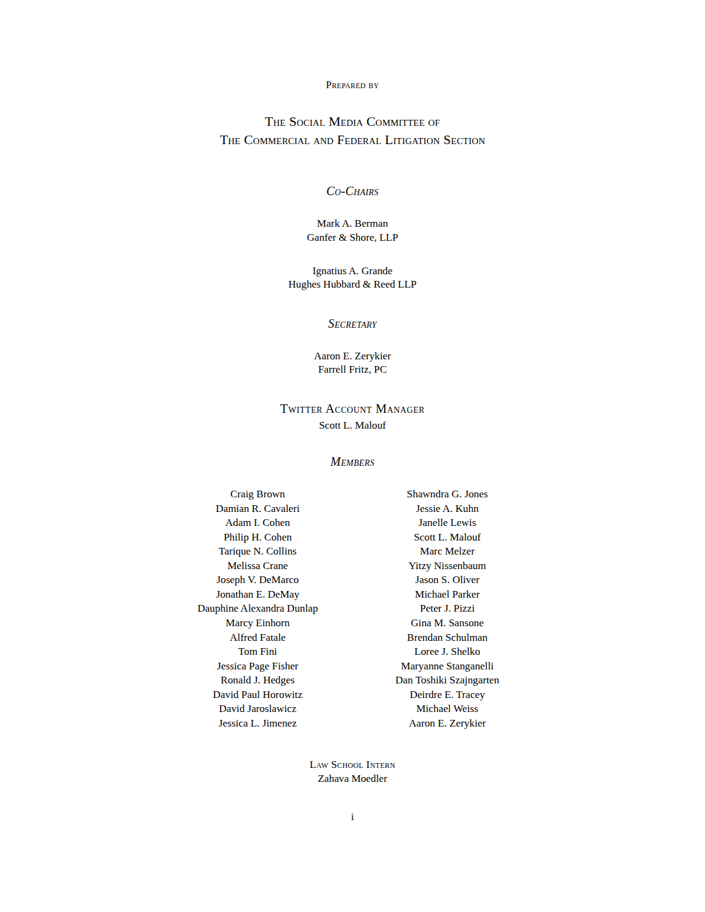Prepared by
The Social Media Committee of
The Commercial and Federal Litigation Section
Co-Chairs
Mark A. Berman
Ganfer & Shore, LLP
Ignatius A. Grande
Hughes Hubbard & Reed LLP
Secretary
Aaron E. Zerykier
Farrell Fritz, PC
Twitter Account Manager
Scott L. Malouf
Members
| Craig Brown | Shawndra G. Jones |
| Damian R. Cavaleri | Jessie A. Kuhn |
| Adam I. Cohen | Janelle Lewis |
| Philip H. Cohen | Scott L. Malouf |
| Tarique N. Collins | Marc Melzer |
| Melissa Crane | Yitzy Nissenbaum |
| Joseph V. DeMarco | Jason S. Oliver |
| Jonathan E. DeMay | Michael Parker |
| Dauphine Alexandra Dunlap | Peter J. Pizzi |
| Marcy Einhorn | Gina M. Sansone |
| Alfred Fatale | Brendan Schulman |
| Tom Fini | Loree J. Shelko |
| Jessica Page Fisher | Maryanne Stanganelli |
| Ronald J. Hedges | Dan Toshiki Szajngarten |
| David Paul Horowitz | Deirdre E. Tracey |
| David Jaroslawicz | Michael Weiss |
| Jessica L. Jimenez | Aaron E. Zerykier |
Law School Intern
Zahava Moedler
i